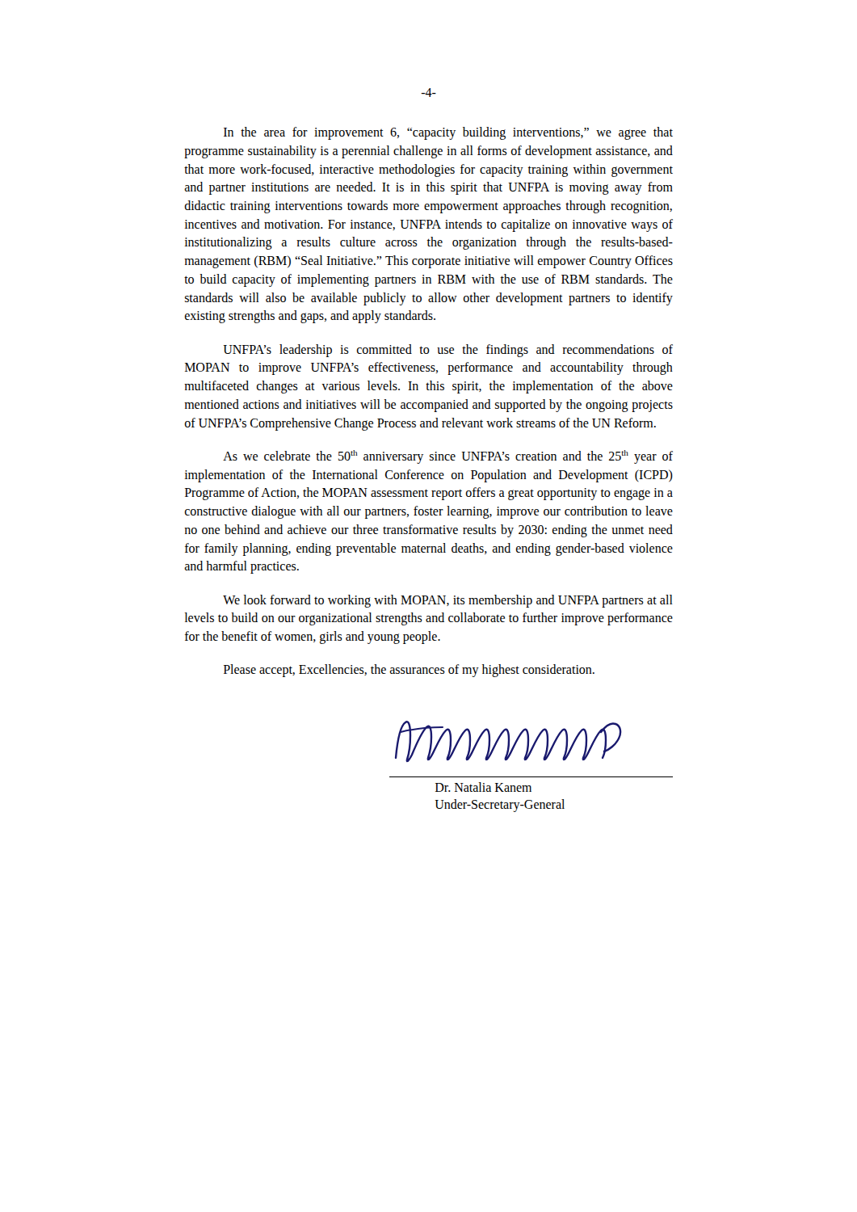-4-
In the area for improvement 6, “capacity building interventions,” we agree that programme sustainability is a perennial challenge in all forms of development assistance, and that more work-focused, interactive methodologies for capacity training within government and partner institutions are needed. It is in this spirit that UNFPA is moving away from didactic training interventions towards more empowerment approaches through recognition, incentives and motivation. For instance, UNFPA intends to capitalize on innovative ways of institutionalizing a results culture across the organization through the results-based-management (RBM) “Seal Initiative.” This corporate initiative will empower Country Offices to build capacity of implementing partners in RBM with the use of RBM standards. The standards will also be available publicly to allow other development partners to identify existing strengths and gaps, and apply standards.
UNFPA’s leadership is committed to use the findings and recommendations of MOPAN to improve UNFPA’s effectiveness, performance and accountability through multifaceted changes at various levels. In this spirit, the implementation of the above mentioned actions and initiatives will be accompanied and supported by the ongoing projects of UNFPA’s Comprehensive Change Process and relevant work streams of the UN Reform.
As we celebrate the 50th anniversary since UNFPA’s creation and the 25th year of implementation of the International Conference on Population and Development (ICPD) Programme of Action, the MOPAN assessment report offers a great opportunity to engage in a constructive dialogue with all our partners, foster learning, improve our contribution to leave no one behind and achieve our three transformative results by 2030: ending the unmet need for family planning, ending preventable maternal deaths, and ending gender-based violence and harmful practices.
We look forward to working with MOPAN, its membership and UNFPA partners at all levels to build on our organizational strengths and collaborate to further improve performance for the benefit of women, girls and young people.
Please accept, Excellencies, the assurances of my highest consideration.
Dr. Natalia Kanem
Under-Secretary-General